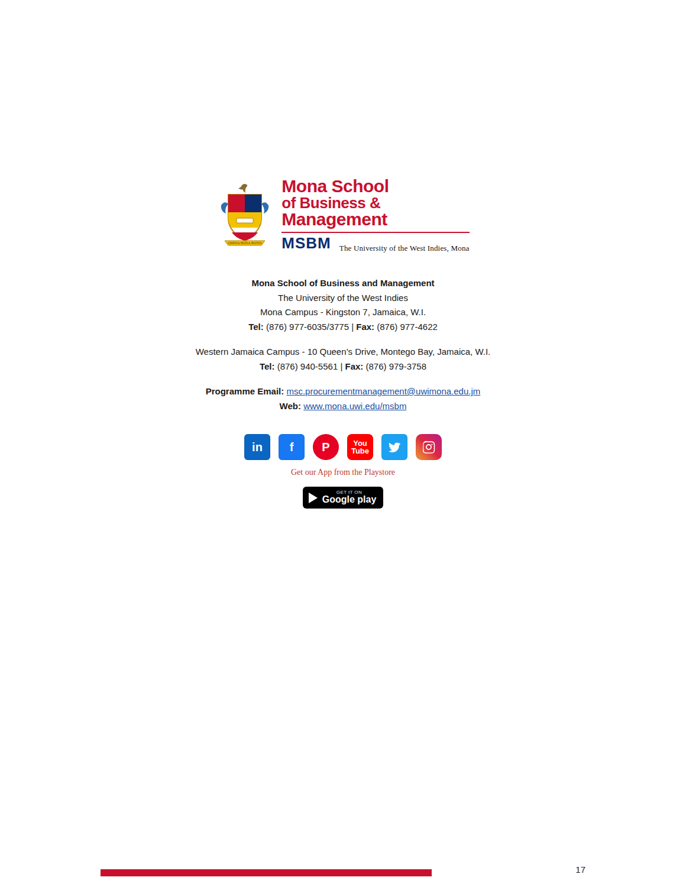OMNIA BONA BONIS
Mona School of Business & Management
MSBM The University of the West Indies, Mona
Mona School of Business and Management
The University of the West Indies
Mona Campus - Kingston 7, Jamaica, W.I.
Tel: (876) 977-6035/3775 | Fax: (876) 977-4622
Western Jamaica Campus - 10 Queen’s Drive, Montego Bay, Jamaica, W.I.
Tel: (876) 940-5561 | Fax: (876) 979-3758
Programme Email: msc.procurementmanagement@uwimona.edu.jm
Web: www.mona.uwi.edu/msbm
in f P You Tube
Get our App from the Playstore
Get it on Google play
17